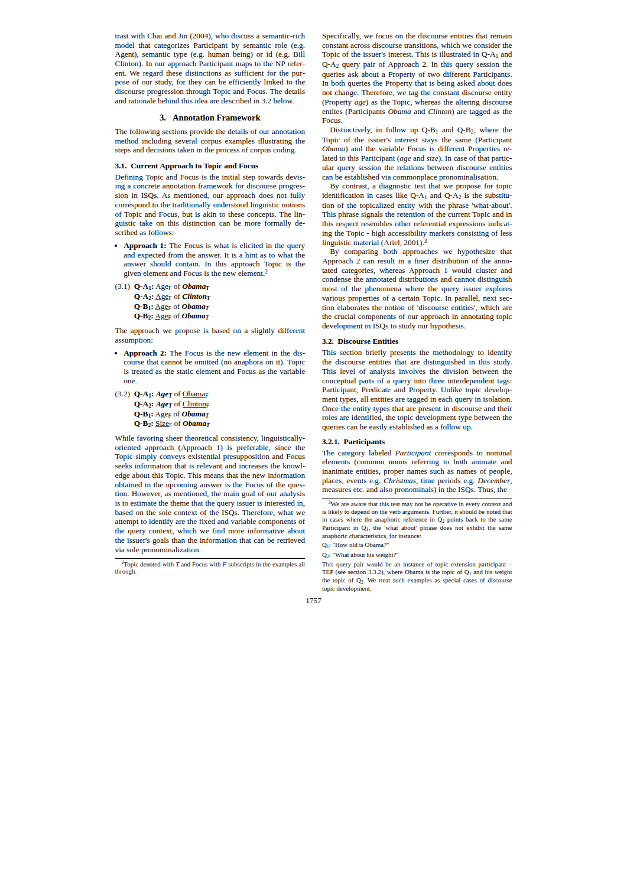trast with Chai and Jin (2004), who discuss a semantic-rich model that categorizes Participant by semantic role (e.g. Agent), semantic type (e.g. human being) or id (e.g. Bill Clinton). In our approach Participant maps to the NP referent. We regard these distinctions as sufficient for the purpose of our study, for they can be efficiently linked to the discourse progression through Topic and Focus. The details and rationale behind this idea are described in 3.2 below.
3. Annotation Framework
The following sections provide the details of our annotation method including several corpus examples illustrating the steps and decisions taken in the process of corpus coding.
3.1. Current Approach to Topic and Focus
Defining Topic and Focus is the initial step towards devising a concrete annotation framework for discourse progression in ISQs. As mentioned, our approach does not fully correspond to the traditionally understood linguistic notions of Topic and Focus, but is akin to these concepts. The linguistic take on this distinction can be more formally described as follows:
Approach 1: The Focus is what is elicited in the query and expected from the answer. It is a hint as to what the answer should contain. In this approach Topic is the given element and Focus is the new element.2
(3.1)
Q-A1: AgeF of ObamaT
Q-A2: AgeF of ClintonT
Q-B1: AgeF of ObamaT
Q-B2: AgeF of ObamaT
The approach we propose is based on a slightly different assumption:
Approach 2: The Focus is the new element in the discourse that cannot be omitted (no anaphora on it). Topic is treated as the static element and Focus as the variable one.
(3.2)
Q-A1: AgeT of ObamaF
Q-A2: AgeT of ClintonF
Q-B1: AgeF of ObamaT
Q-B2: SizeF of ObamaT
While favoring sheer theoretical consistency, linguistically-oriented approach (Approach 1) is preferable, since the Topic simply conveys existential presupposition and Focus seeks information that is relevant and increases the knowledge about this Topic. This means that the new information obtained in the upcoming answer is the Focus of the question. However, as mentioned, the main goal of our analysis is to estimate the theme that the query issuer is interested in, based on the sole context of the ISQs. Therefore, what we attempt to identify are the fixed and variable components of the query context, which we find more informative about the issuer's goals than the information that can be retrieved via sole pronominalization.
2Topic denoted with T and Focus with F subscripts in the examples all through.
Specifically, we focus on the discourse entities that remain constant across discourse transitions, which we consider the Topic of the issuer's interest. This is illustrated in Q-A1 and Q-A2 query pair of Approach 2. In this query session the queries ask about a Property of two different Participants. In both queries the Property that is being asked about does not change. Therefore, we tag the constant discourse entity (Property age) as the Topic, whereas the altering discourse entites (Participants Obama and Clinton) are tagged as the Focus.
Distinctively, in follow up Q-B1 and Q-B2, where the Topic of the issuer's interest stays the same (Participant Obama) and the variable Focus is different Properties related to this Participant (age and size). In case of that particular query session the relations between discourse entities can be established via commonplace pronominalisation.
By contrast, a diagnostic test that we propose for topic identification in cases like Q-A1 and Q-A2 is the substitution of the topicalized entity with the phrase 'what-about'. This phrase signals the retention of the current Topic and in this respect resembles other referential expressions indicating the Topic - high accessibility markers consisting of less linguistic material (Ariel, 2001).3
By comparing both approaches we hypothesize that Approach 2 can result in a finer distribution of the annotated categories, whereas Approach 1 would cluster and condense the annotated distributions and cannot distinguish most of the phenomena where the query issuer explores various properties of a certain Topic. In parallel, next section elaborates the notion of 'discourse entities', which are the crucial components of our approach in annotating topic development in ISQs to study our hypothesis.
3.2. Discourse Entities
This section briefly presents the methodology to identify the discourse entities that are distinguished in this study. This level of analysis involves the division between the conceptual parts of a query into three interdependent tags: Participant, Predicate and Property. Unlike topic development types, all entities are tagged in each query in isolation. Once the entity types that are present in discourse and their roles are identified, the topic development type between the queries can be easily established as a follow up.
3.2.1. Participants
The category labeled Participant corresponds to nominal elements (common nouns referring to both animate and inanimate entities, proper names such as names of people, places, events e.g. Christmas, time periods e.g. December, measures etc. and also pronominals) in the ISQs. Thus, the
3We are aware that this test may not be operative in every context and is likely to depend on the verb arguments. Further, it should be noted that in cases where the anaphoric reference in Q2 points back to the same Participant in Q1, the 'what about' phrase does not exhibit the same anaphoric characteristics, for instance:
Q1: "How old is Obama?"
Q2: "What about his weight?"
This query pair would be an instance of topic extension participant – TEP (see section 3.3.2), where Obama is the topic of Q1 and his weight the topic of Q2. We treat such examples as special cases of discourse topic development.
1757